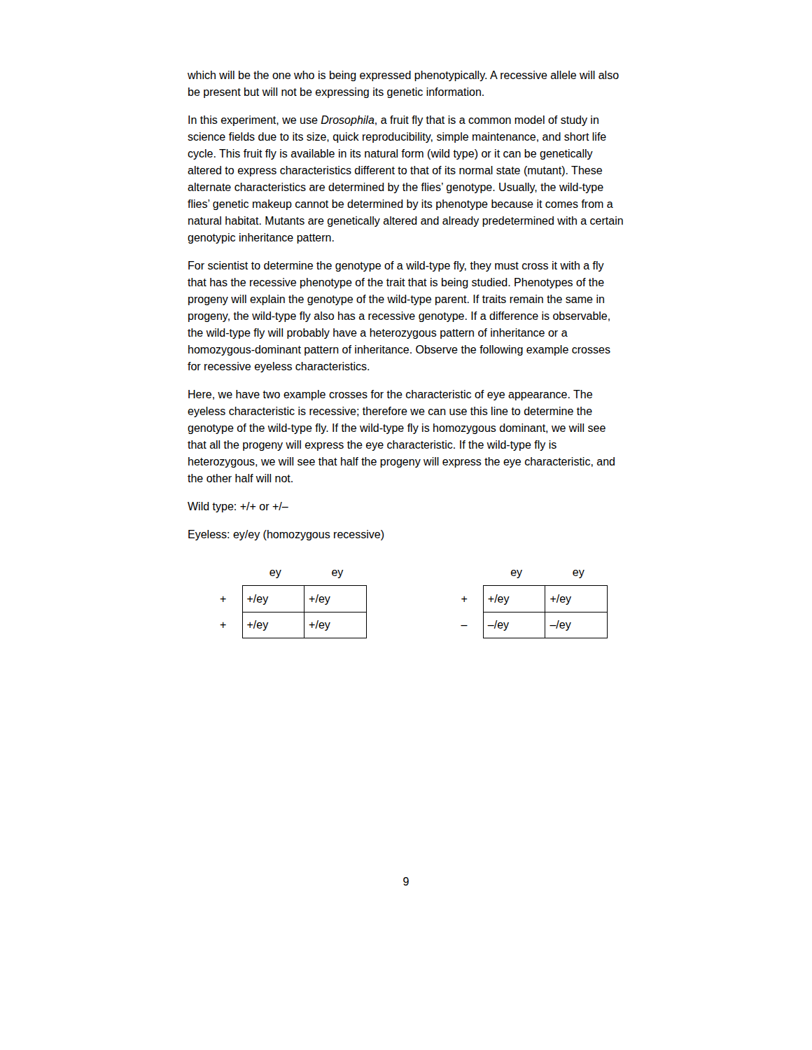which will be the one who is being expressed phenotypically. A recessive allele will also be present but will not be expressing its genetic information.
In this experiment, we use Drosophila, a fruit fly that is a common model of study in science fields due to its size, quick reproducibility, simple maintenance, and short life cycle. This fruit fly is available in its natural form (wild type) or it can be genetically altered to express characteristics different to that of its normal state (mutant). These alternate characteristics are determined by the flies’ genotype. Usually, the wild-type flies’ genetic makeup cannot be determined by its phenotype because it comes from a natural habitat. Mutants are genetically altered and already predetermined with a certain genotypic inheritance pattern.
For scientist to determine the genotype of a wild-type fly, they must cross it with a fly that has the recessive phenotype of the trait that is being studied. Phenotypes of the progeny will explain the genotype of the wild-type parent. If traits remain the same in progeny, the wild-type fly also has a recessive genotype. If a difference is observable, the wild-type fly will probably have a heterozygous pattern of inheritance or a homozygous-dominant pattern of inheritance. Observe the following example crosses for recessive eyeless characteristics.
Here, we have two example crosses for the characteristic of eye appearance. The eyeless characteristic is recessive; therefore we can use this line to determine the genotype of the wild-type fly. If the wild-type fly is homozygous dominant, we will see that all the progeny will express the eye characteristic. If the wild-type fly is heterozygous, we will see that half the progeny will express the eye characteristic, and the other half will not.
Wild type: +/+ or +/–
Eyeless: ey/ey (homozygous recessive)
| | ey | ey |
| + | +/ey | +/ey |
| + | +/ey | +/ey |
| | ey | ey |
| + | +/ey | +/ey |
| – | –/ey | –/ey |
9